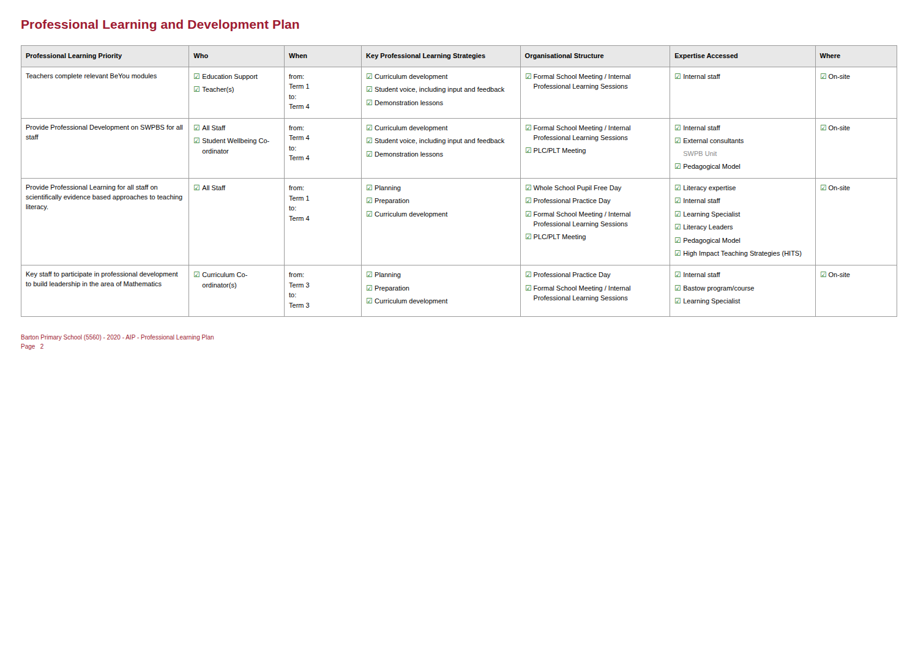Professional Learning and Development Plan
| Professional Learning Priority | Who | When | Key Professional Learning Strategies | Organisational Structure | Expertise Accessed | Where |
| --- | --- | --- | --- | --- | --- | --- |
| Teachers complete relevant BeYou modules | ☑ Education Support ☑ Teacher(s) | from: Term 1 to: Term 4 | ☑ Curriculum development ☑ Student voice, including input and feedback ☑ Demonstration lessons | ☑ Formal School Meeting / Internal Professional Learning Sessions | ☑ Internal staff | ☑ On-site |
| Provide Professional Development on SWPBS for all staff | ☑ All Staff ☑ Student Wellbeing Co-ordinator | from: Term 4 to: Term 4 | ☑ Curriculum development ☑ Student voice, including input and feedback ☑ Demonstration lessons | ☑ Formal School Meeting / Internal Professional Learning Sessions ☑ PLC/PLT Meeting | ☑ Internal staff ☑ External consultants SWPB Unit ☑ Pedagogical Model | ☑ On-site |
| Provide Professional Learning for all staff on scientifically evidence based approaches to teaching literacy. | ☑ All Staff | from: Term 1 to: Term 4 | ☑ Planning ☑ Preparation ☑ Curriculum development | ☑ Whole School Pupil Free Day ☑ Professional Practice Day ☑ Formal School Meeting / Internal Professional Learning Sessions ☑ PLC/PLT Meeting | ☑ Literacy expertise ☑ Internal staff ☑ Learning Specialist ☑ Literacy Leaders ☑ Pedagogical Model ☑ High Impact Teaching Strategies (HITS) | ☑ On-site |
| Key staff to participate in professional development to build leadership in the area of Mathematics | ☑ Curriculum Co-ordinator(s) | from: Term 3 to: Term 3 | ☑ Planning ☑ Preparation ☑ Curriculum development | ☑ Professional Practice Day ☑ Formal School Meeting / Internal Professional Learning Sessions | ☑ Internal staff ☑ Bastow program/course ☑ Learning Specialist | ☑ On-site |
Barton Primary School (5560) - 2020 - AIP - Professional Learning Plan
Page 2